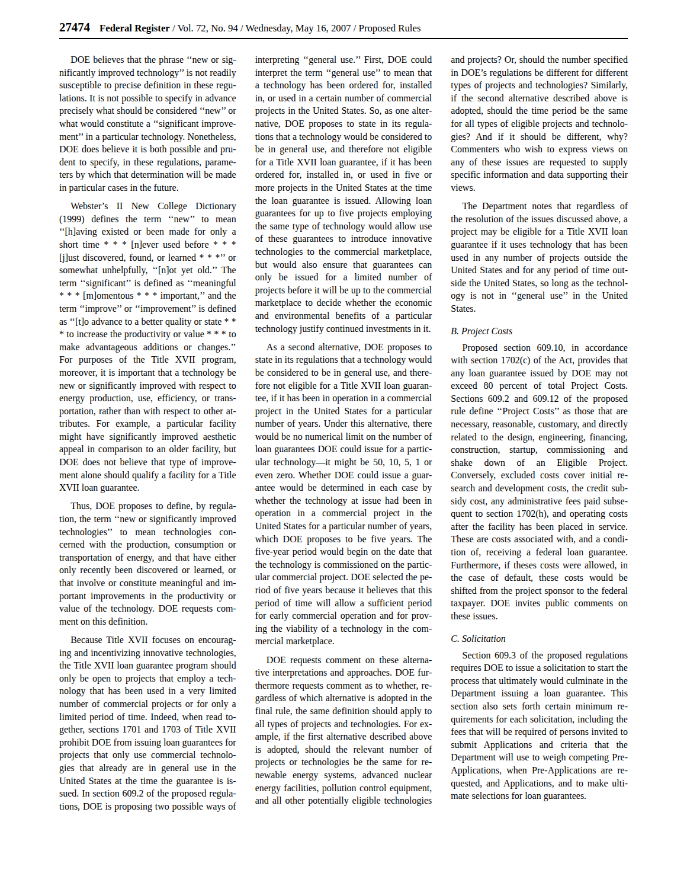27474 Federal Register / Vol. 72, No. 94 / Wednesday, May 16, 2007 / Proposed Rules
DOE believes that the phrase ‘‘new or significantly improved technology’’ is not readily susceptible to precise definition in these regulations. It is not possible to specify in advance precisely what should be considered ‘‘new’’ or what would constitute a ‘‘significant improvement’’ in a particular technology. Nonetheless, DOE does believe it is both possible and prudent to specify, in these regulations, parameters by which that determination will be made in particular cases in the future.
Webster’s II New College Dictionary (1999) defines the term ‘‘new’’ to mean ‘‘[h]aving existed or been made for only a short time * * * [n]ever used before * * * [j]ust discovered, found, or learned * * *’’ or somewhat unhelpfully, ‘‘[n]ot yet old.’’ The term ‘‘significant’’ is defined as ‘‘meaningful * * * [m]omentous * * * important,’’ and the term ‘‘improve’’ or ‘‘improvement’’ is defined as ‘‘[t]o advance to a better quality or state * * * to increase the productivity or value * * * to make advantageous additions or changes.’’ For purposes of the Title XVII program, moreover, it is important that a technology be new or significantly improved with respect to energy production, use, efficiency, or transportation, rather than with respect to other attributes. For example, a particular facility might have significantly improved aesthetic appeal in comparison to an older facility, but DOE does not believe that type of improvement alone should qualify a facility for a Title XVII loan guarantee.
Thus, DOE proposes to define, by regulation, the term ‘‘new or significantly improved technologies’’ to mean technologies concerned with the production, consumption or transportation of energy, and that have either only recently been discovered or learned, or that involve or constitute meaningful and important improvements in the productivity or value of the technology. DOE requests comment on this definition.
Because Title XVII focuses on encouraging and incentivizing innovative technologies, the Title XVII loan guarantee program should only be open to projects that employ a technology that has been used in a very limited number of commercial projects or for only a limited period of time. Indeed, when read together, sections 1701 and 1703 of Title XVII prohibit DOE from issuing loan guarantees for projects that only use commercial technologies that already are in general use in the United States at the time the guarantee is issued. In section 609.2 of the proposed regulations, DOE is proposing two possible ways of interpreting ‘‘general use.’’ First, DOE could interpret the term ‘‘general use’’ to mean that a technology has been ordered for, installed in, or used in a certain number of commercial projects in the United States. So, as one alternative, DOE proposes to state in its regulations that a technology would be considered to be in general use, and therefore not eligible for a Title XVII loan guarantee, if it has been ordered for, installed in, or used in five or more projects in the United States at the time the loan guarantee is issued. Allowing loan guarantees for up to five projects employing the same type of technology would allow use of these guarantees to introduce innovative technologies to the commercial marketplace, but would also ensure that guarantees can only be issued for a limited number of projects before it will be up to the commercial marketplace to decide whether the economic and environmental benefits of a particular technology justify continued investments in it.
As a second alternative, DOE proposes to state in its regulations that a technology would be considered to be in general use, and therefore not eligible for a Title XVII loan guarantee, if it has been in operation in a commercial project in the United States for a particular number of years. Under this alternative, there would be no numerical limit on the number of loan guarantees DOE could issue for a particular technology—it might be 50, 10, 5, 1 or even zero. Whether DOE could issue a guarantee would be determined in each case by whether the technology at issue had been in operation in a commercial project in the United States for a particular number of years, which DOE proposes to be five years. The five-year period would begin on the date that the technology is commissioned on the particular commercial project. DOE selected the period of five years because it believes that this period of time will allow a sufficient period for early commercial operation and for proving the viability of a technology in the commercial marketplace.
DOE requests comment on these alternative interpretations and approaches. DOE furthermore requests comment as to whether, regardless of which alternative is adopted in the final rule, the same definition should apply to all types of projects and technologies. For example, if the first alternative described above is adopted, should the relevant number of projects or technologies be the same for renewable energy systems, advanced nuclear energy facilities, pollution control equipment, and all other potentially eligible technologies and projects? Or, should the number specified in DOE’s regulations be different for different types of projects and technologies? Similarly, if the second alternative described above is adopted, should the time period be the same for all types of eligible projects and technologies? And if it should be different, why? Commenters who wish to express views on any of these issues are requested to supply specific information and data supporting their views.
The Department notes that regardless of the resolution of the issues discussed above, a project may be eligible for a Title XVII loan guarantee if it uses technology that has been used in any number of projects outside the United States and for any period of time outside the United States, so long as the technology is not in ‘‘general use’’ in the United States.
B. Project Costs
Proposed section 609.10, in accordance with section 1702(c) of the Act, provides that any loan guarantee issued by DOE may not exceed 80 percent of total Project Costs. Sections 609.2 and 609.12 of the proposed rule define ‘‘Project Costs’’ as those that are necessary, reasonable, customary, and directly related to the design, engineering, financing, construction, startup, commissioning and shake down of an Eligible Project. Conversely, excluded costs cover initial research and development costs, the credit subsidy cost, any administrative fees paid subsequent to section 1702(h), and operating costs after the facility has been placed in service. These are costs associated with, and a condition of, receiving a federal loan guarantee. Furthermore, if theses costs were allowed, in the case of default, these costs would be shifted from the project sponsor to the federal taxpayer. DOE invites public comments on these issues.
C. Solicitation
Section 609.3 of the proposed regulations requires DOE to issue a solicitation to start the process that ultimately would culminate in the Department issuing a loan guarantee. This section also sets forth certain minimum requirements for each solicitation, including the fees that will be required of persons invited to submit Applications and criteria that the Department will use to weigh competing Pre-Applications, when Pre-Applications are requested, and Applications, and to make ultimate selections for loan guarantees.